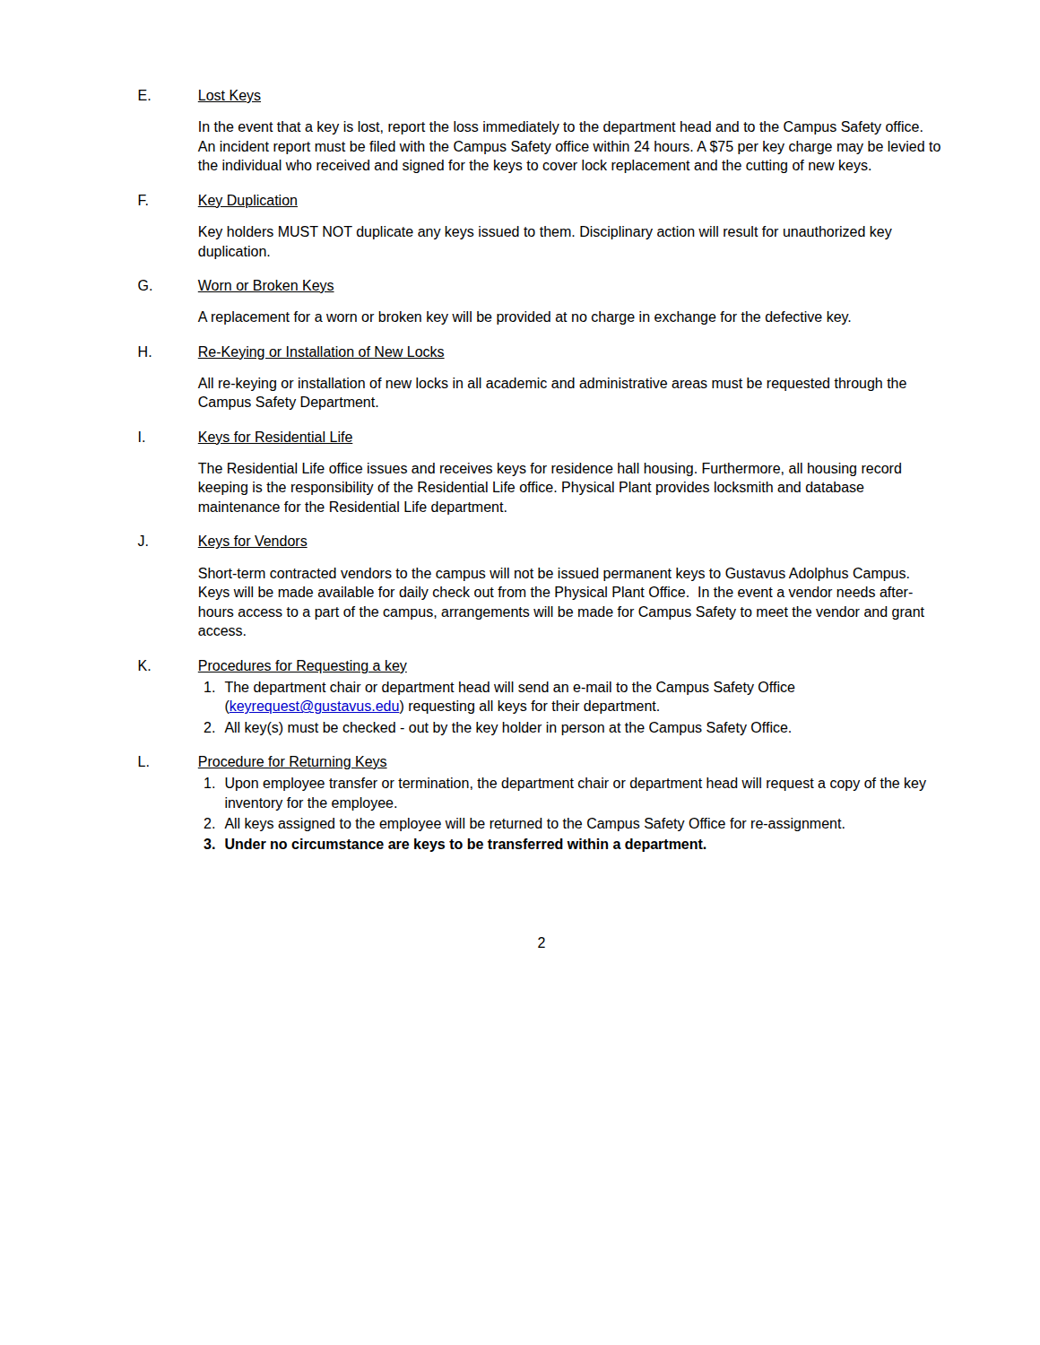E. Lost Keys
In the event that a key is lost, report the loss immediately to the department head and to the Campus Safety office. An incident report must be filed with the Campus Safety office within 24 hours. A $75 per key charge may be levied to the individual who received and signed for the keys to cover lock replacement and the cutting of new keys.
F. Key Duplication
Key holders MUST NOT duplicate any keys issued to them. Disciplinary action will result for unauthorized key duplication.
G. Worn or Broken Keys
A replacement for a worn or broken key will be provided at no charge in exchange for the defective key.
H. Re-Keying or Installation of New Locks
All re-keying or installation of new locks in all academic and administrative areas must be requested through the Campus Safety Department.
I. Keys for Residential Life
The Residential Life office issues and receives keys for residence hall housing. Furthermore, all housing record keeping is the responsibility of the Residential Life office. Physical Plant provides locksmith and database maintenance for the Residential Life department.
J. Keys for Vendors
Short-term contracted vendors to the campus will not be issued permanent keys to Gustavus Adolphus Campus. Keys will be made available for daily check out from the Physical Plant Office. In the event a vendor needs after-hours access to a part of the campus, arrangements will be made for Campus Safety to meet the vendor and grant access.
K. Procedures for Requesting a key
The department chair or department head will send an e-mail to the Campus Safety Office (keyrequest@gustavus.edu) requesting all keys for their department.
All key(s) must be checked - out by the key holder in person at the Campus Safety Office.
L. Procedure for Returning Keys
Upon employee transfer or termination, the department chair or department head will request a copy of the key inventory for the employee.
All keys assigned to the employee will be returned to the Campus Safety Office for re-assignment.
Under no circumstance are keys to be transferred within a department.
2